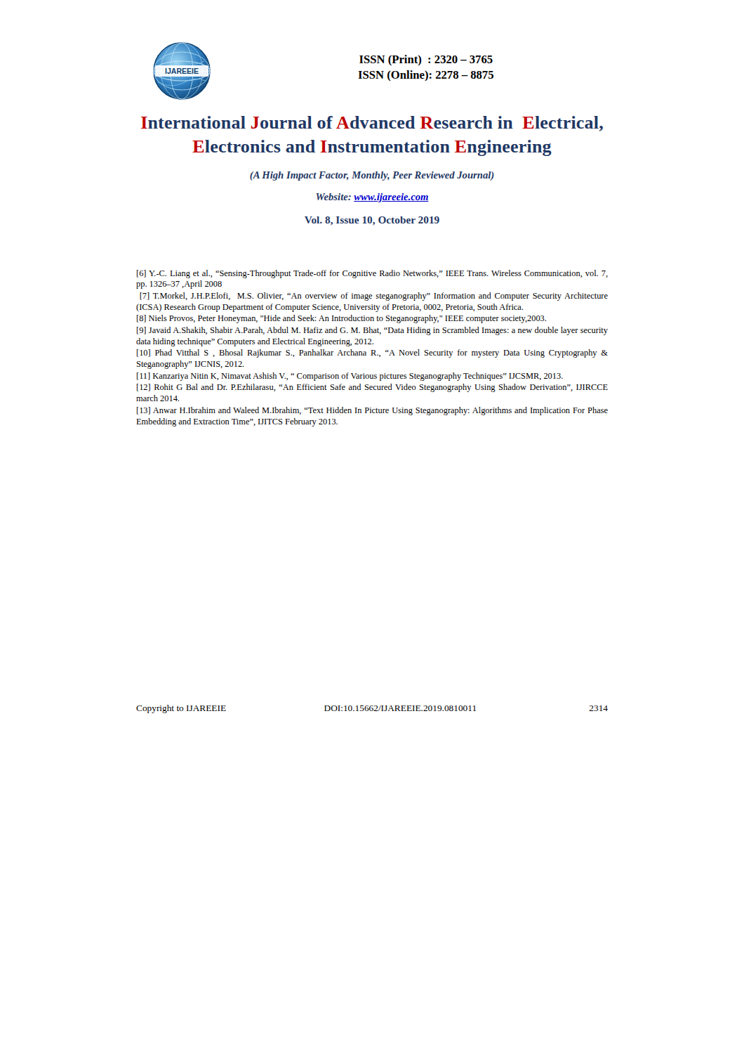IJAREEIE
ISSN (Print) : 2320 – 3765
ISSN (Online): 2278 – 8875
International Journal of Advanced Research in Electrical,
Electronics and Instrumentation Engineering
(A High Impact Factor, Monthly, Peer Reviewed Journal)
Website: www.ijareeie.com
Vol. 8, Issue 10, October 2019
[6] Y.-C. Liang et al., “Sensing-Throughput Trade-off for Cognitive Radio Networks,” IEEE Trans. Wireless Communication, vol. 7, pp. 1326–37 ,April 2008
[7] T.Morkel, J.H.P.Elofi, M.S. Olivier, “An overview of image steganography” Information and Computer Security Architecture (ICSA) Research Group Department of Computer Science, University of Pretoria, 0002, Pretoria, South Africa.
[8] Niels Provos, Peter Honeyman, "Hide and Seek: An Introduction to Steganography," IEEE computer society,2003.
[9] Javaid A.Shakih, Shabir A.Parah, Abdul M. Hafiz and G. M. Bhat, “Data Hiding in Scrambled Images: a new double layer security data hiding technique” Computers and Electrical Engineering, 2012.
[10] Phad Vitthal S , Bhosal Rajkumar S., Panhalkar Archana R., “A Novel Security for mystery Data Using Cryptography & Steganography” IJCNIS, 2012.
[11] Kanzariya Nitin K, Nimavat Ashish V., “ Comparison of Various pictures Steganography Techniques” IJCSMR, 2013.
[12] Rohit G Bal and Dr. P.Ezhilarasu, “An Efficient Safe and Secured Video Steganography Using Shadow Derivation”, IJIRCCE march 2014.
[13] Anwar H.Ibrahim and Waleed M.Ibrahim, “Text Hidden In Picture Using Steganography: Algorithms and Implication For Phase Embedding and Extraction Time”, IJITCS February 2013.
Copyright to IJAREEIE
DOI:10.15662/IJAREEIE.2019.0810011
2314